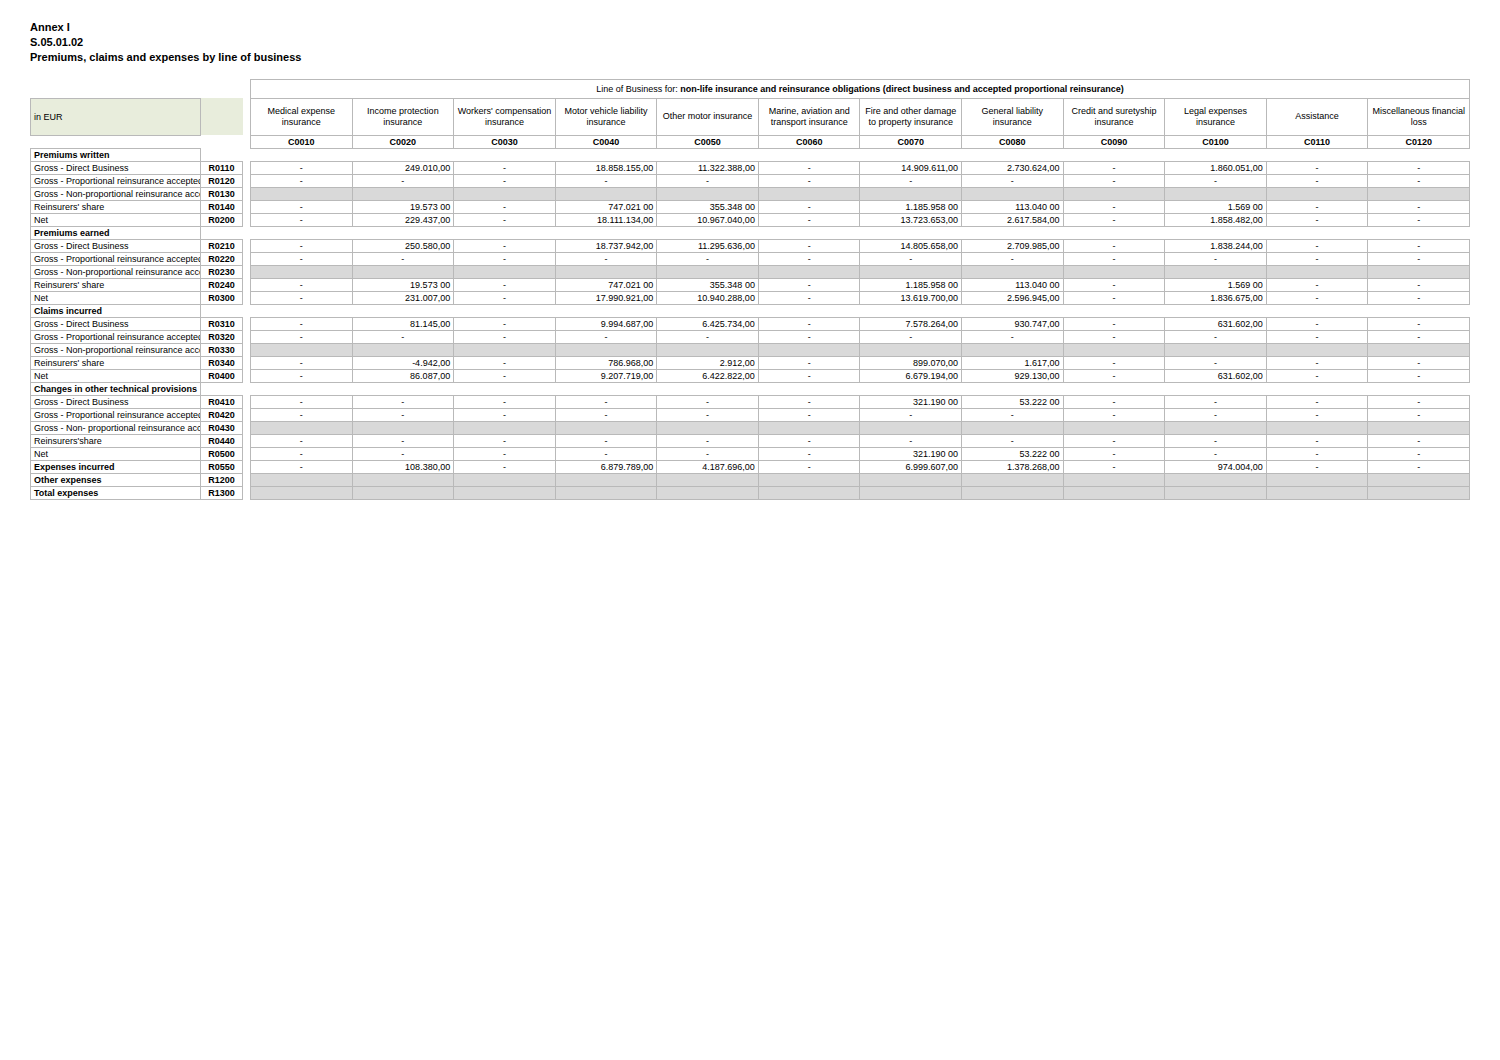Annex I
S.05.01.02
Premiums, claims and expenses by line of business
| | | | Line of Business for: non-life insurance and reinsurance obligations (direct business and accepted proportional reinsurance) |
| in EUR | | | Medical expense insurance | Income protection insurance | Workers' compensation insurance | Motor vehicle liability insurance | Other motor insurance | Marine, aviation and transport insurance | Fire and other damage to property insurance | General liability insurance | Credit and suretyship insurance | Legal expenses insurance | Assistance | Miscellaneous financial loss |
| | | | C0010 | C0020 | C0030 | C0040 | C0050 | C0060 | C0070 | C0080 | C0090 | C0100 | C0110 | C0120 |
| Premiums written | | | | | | | | | | | | | | |
| Gross - Direct Business | R0110 | | - | 249.010,00 | - | 18.858.155,00 | 11.322.388,00 | - | 14.909.611,00 | 2.730.624,00 | - | 1.860.051,00 | - | - |
| Gross - Proportional reinsurance accepted | R0120 | | - | - | - | - | - | - | - | - | - | - | - | - |
| Gross - Non-proportional reinsurance accepted | R0130 | | | | | | | | | | | | | |
| Reinsurers' share | R0140 | | - | 19.573 00 | - | 747.021 00 | 355.348 00 | - | 1.185.958 00 | 113.040 00 | - | 1.569 00 | - | - |
| Net | R0200 | | - | 229.437,00 | - | 18.111.134,00 | 10.967.040,00 | - | 13.723.653,00 | 2.617.584,00 | - | 1.858.482,00 | - | - |
| Premiums earned | | | | | | | | | | | | | | |
| Gross - Direct Business | R0210 | | - | 250.580,00 | - | 18.737.942,00 | 11.295.636,00 | - | 14.805.658,00 | 2.709.985,00 | - | 1.838.244,00 | - | - |
| Gross - Proportional reinsurance accepted | R0220 | | - | - | - | - | - | - | - | - | - | - | - | - |
| Gross - Non-proportional reinsurance accepted | R0230 | | | | | | | | | | | | | |
| Reinsurers' share | R0240 | | - | 19.573 00 | - | 747.021 00 | 355.348 00 | - | 1.185.958 00 | 113.040 00 | - | 1.569 00 | - | - |
| Net | R0300 | | - | 231.007,00 | - | 17.990.921,00 | 10.940.288,00 | - | 13.619.700,00 | 2.596.945,00 | - | 1.836.675,00 | - | - |
| Claims incurred | | | | | | | | | | | | | | |
| Gross - Direct Business | R0310 | | - | 81.145,00 | - | 9.994.687,00 | 6.425.734,00 | - | 7.578.264,00 | 930.747,00 | - | 631.602,00 | - | - |
| Gross - Proportional reinsurance accepted | R0320 | | - | - | - | - | - | - | - | - | - | - | - | - |
| Gross - Non-proportional reinsurance accepted | R0330 | | | | | | | | | | | | | |
| Reinsurers' share | R0340 | | - | -4.942,00 | - | 786.968,00 | 2.912,00 | - | 899.070,00 | 1.617,00 | - | - | - | - |
| Net | R0400 | | - | 86.087,00 | - | 9.207.719,00 | 6.422.822,00 | - | 6.679.194,00 | 929.130,00 | - | 631.602,00 | - | - |
| Changes in other technical provisions | | | | | | | | | | | | | | |
| Gross - Direct Business | R0410 | | - | - | - | - | - | - | 321.190 00 | 53.222 00 | - | - | - | - |
| Gross - Proportional reinsurance accepted | R0420 | | - | - | - | - | - | - | - | - | - | - | - | - |
| Gross - Non- proportional reinsurance accepted | R0430 | | | | | | | | | | | | | |
| Reinsurers'share | R0440 | | - | - | - | - | - | - | - | - | - | - | - | - |
| Net | R0500 | | - | - | - | - | - | - | 321.190 00 | 53.222 00 | - | - | - | - |
| Expenses incurred | R0550 | | - | 108.380,00 | - | 6.879.789,00 | 4.187.696,00 | - | 6.999.607,00 | 1.378.268,00 | - | 974.004,00 | - | - |
| Other expenses | R1200 | | | | | | | | | | | | | |
| Total expenses | R1300 | | | | | | | | | | | | | |